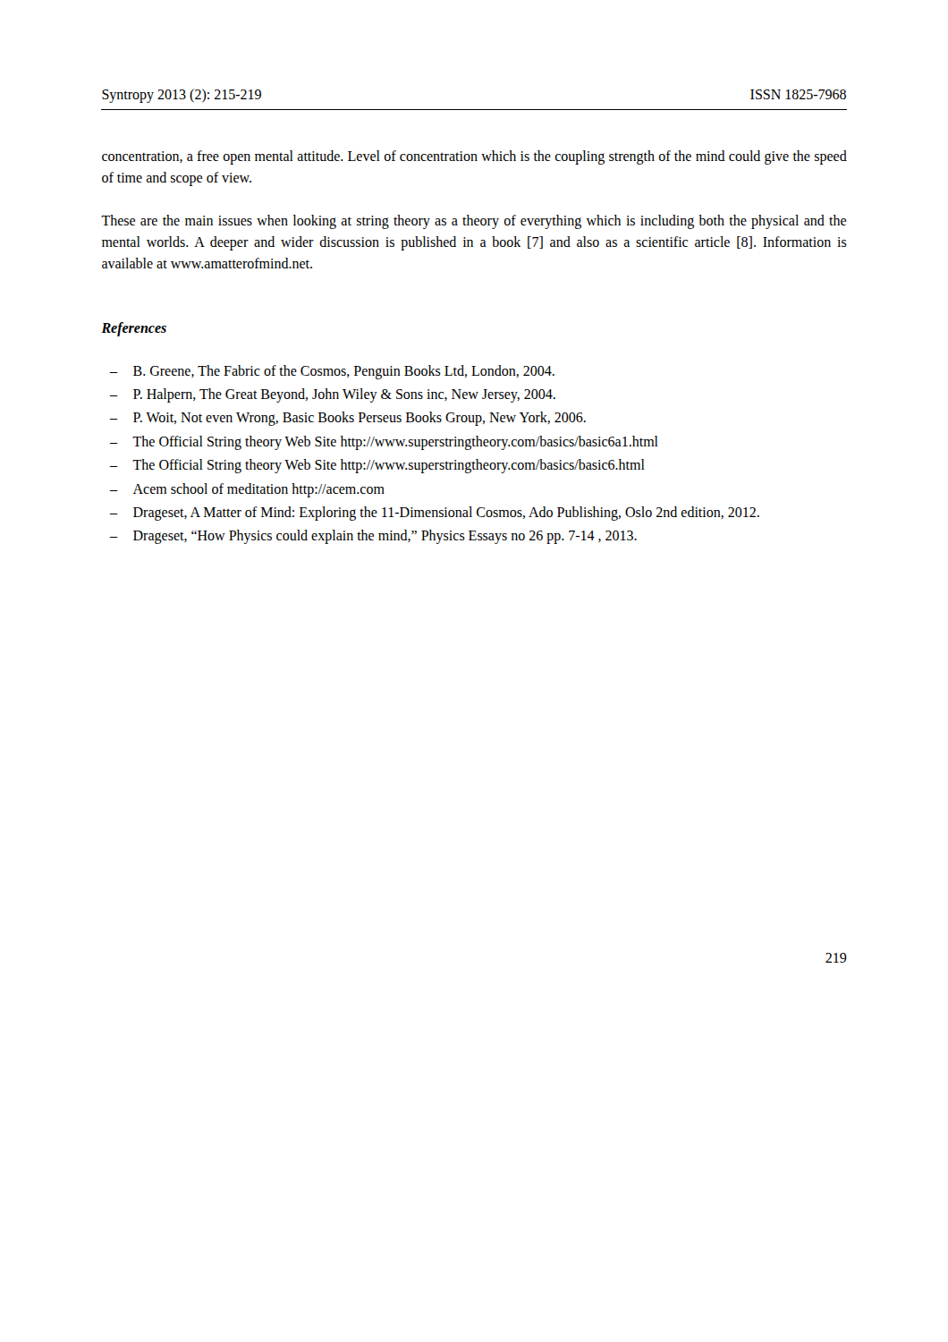Syntropy 2013 (2): 215-219 ISSN 1825-7968
concentration, a free open mental attitude. Level of concentration which is the coupling strength of the mind could give the speed of time and scope of view.
These are the main issues when looking at string theory as a theory of everything which is including both the physical and the mental worlds. A deeper and wider discussion is published in a book [7] and also as a scientific article [8]. Information is available at www.amatterofmind.net.
References
B. Greene, The Fabric of the Cosmos, Penguin Books Ltd, London, 2004.
P. Halpern, The Great Beyond, John Wiley & Sons inc, New Jersey, 2004.
P. Woit, Not even Wrong, Basic Books Perseus Books Group, New York, 2006.
The Official String theory Web Site http://www.superstringtheory.com/basics/basic6a1.html
The Official String theory Web Site http://www.superstringtheory.com/basics/basic6.html
Acem school of meditation http://acem.com
Drageset, A Matter of Mind: Exploring the 11-Dimensional Cosmos, Ado Publishing, Oslo 2nd edition, 2012.
Drageset, “How Physics could explain the mind,” Physics Essays no 26 pp. 7-14 , 2013.
219